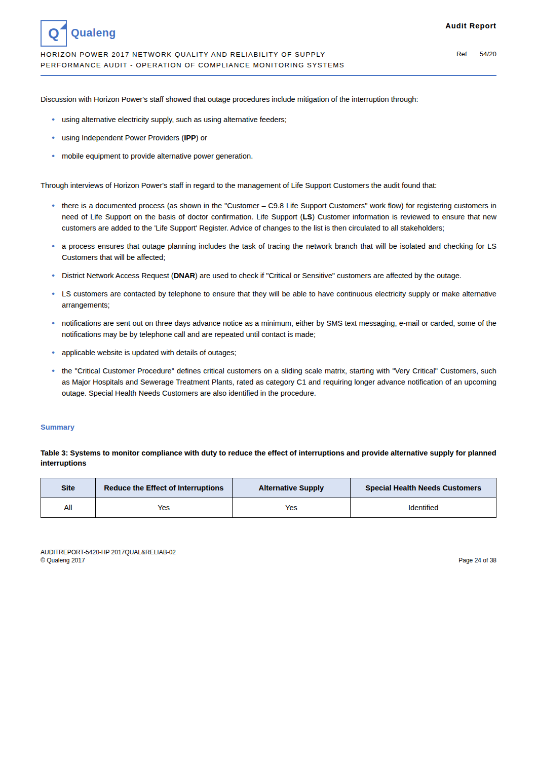Qualeng
Audit Report
HORIZON POWER 2017 NETWORK QUALITY AND RELIABILITY OF SUPPLY PERFORMANCE AUDIT - OPERATION OF COMPLIANCE MONITORING SYSTEMS
Ref54/20
Discussion with Horizon Power's staff showed that outage procedures include mitigation of the interruption through:
using alternative electricity supply, such as using alternative feeders;
using Independent Power Providers (IPP) or
mobile equipment to provide alternative power generation.
Through interviews of Horizon Power's staff in regard to the management of Life Support Customers the audit found that:
there is a documented process (as shown in the "Customer – C9.8 Life Support Customers" work flow) for registering customers in need of Life Support on the basis of doctor confirmation. Life Support (LS) Customer information is reviewed to ensure that new customers are added to the 'Life Support' Register. Advice of changes to the list is then circulated to all stakeholders;
a process ensures that outage planning includes the task of tracing the network branch that will be isolated and checking for LS Customers that will be affected;
District Network Access Request (DNAR) are used to check if "Critical or Sensitive" customers are affected by the outage.
LS customers are contacted by telephone to ensure that they will be able to have continuous electricity supply or make alternative arrangements;
notifications are sent out on three days advance notice as a minimum, either by SMS text messaging, e-mail or carded, some of the notifications may be by telephone call and are repeated until contact is made;
applicable website is updated with details of outages;
the "Critical Customer Procedure" defines critical customers on a sliding scale matrix, starting with "Very Critical" Customers, such as Major Hospitals and Sewerage Treatment Plants, rated as category C1 and requiring longer advance notification of an upcoming outage. Special Health Needs Customers are also identified in the procedure.
Summary
Table 3: Systems to monitor compliance with duty to reduce the effect of interruptions and provide alternative supply for planned interruptions
| Site | Reduce the Effect of Interruptions | Alternative Supply | Special Health Needs Customers |
| --- | --- | --- | --- |
| All | Yes | Yes | Identified |
AUDITREPORT-5420-HP 2017QUAL&RELIAB-02
© Qualeng 2017
Page 24 of 38